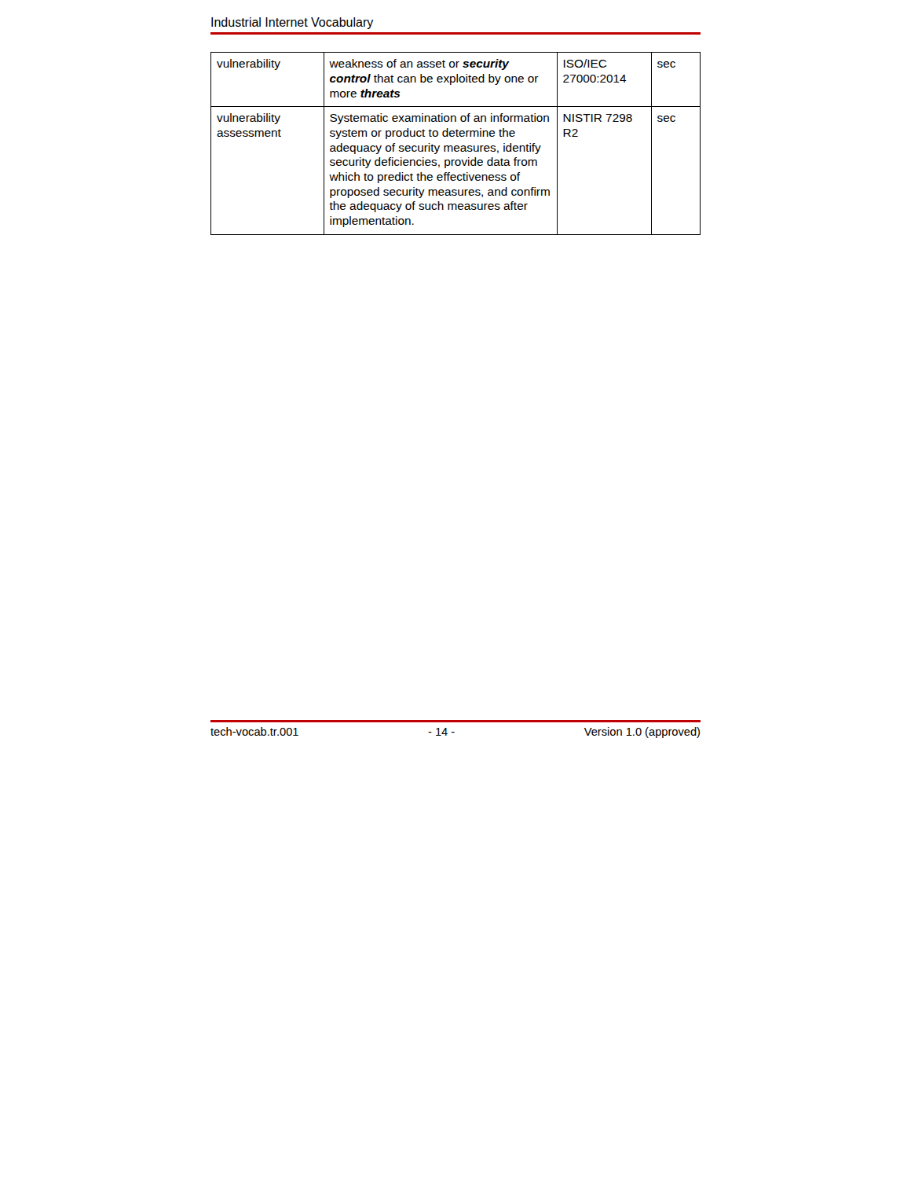Industrial Internet Vocabulary
| vulnerability | weakness of an asset or security control that can be exploited by one or more threats | ISO/IEC 27000:2014 | sec |
| vulnerability assessment | Systematic examination of an information system or product to determine the adequacy of security measures, identify security deficiencies, provide data from which to predict the effectiveness of proposed security measures, and confirm the adequacy of such measures after implementation. | NISTIR 7298 R2 | sec |
tech-vocab.tr.001
- 14 -
Version 1.0 (approved)